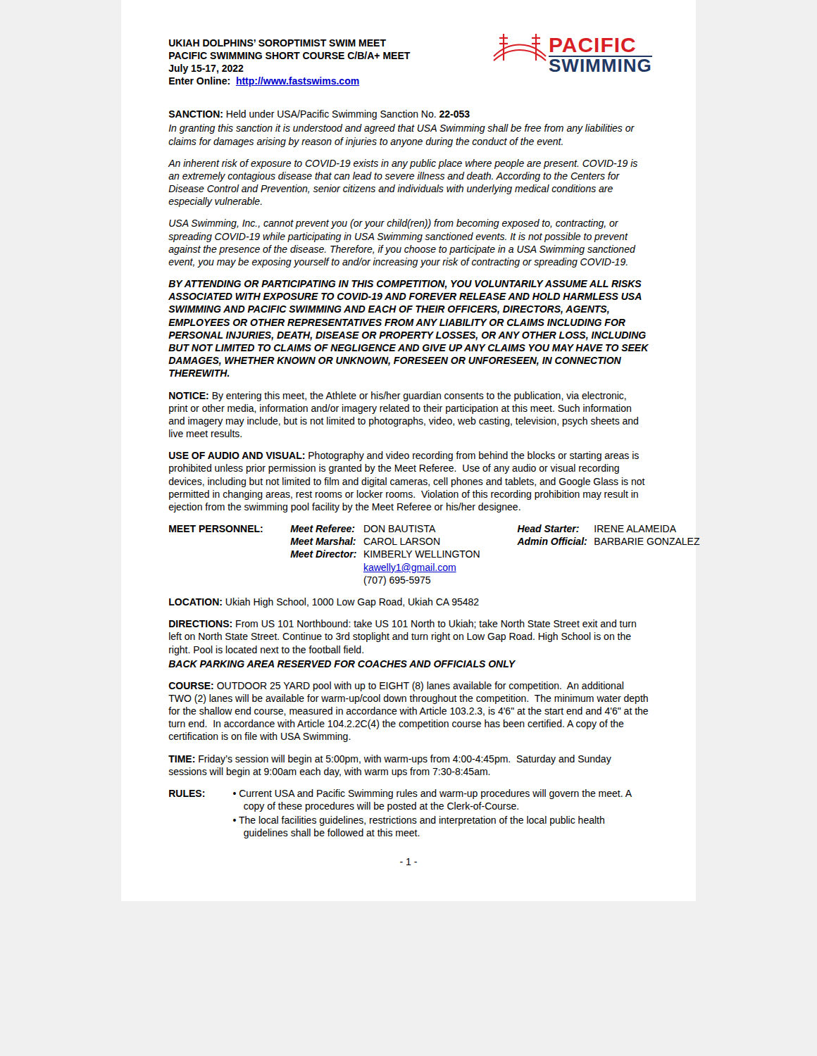PACIFIC SWIMMING
UKIAH DOLPHINS’ SOROPTIMIST SWIM MEET
PACIFIC SWIMMING SHORT COURSE C/B/A+ MEET
July 15-17, 2022
Enter Online: http://www.fastswims.com
SANCTION: Held under USA/Pacific Swimming Sanction No. 22-053
In granting this sanction it is understood and agreed that USA Swimming shall be free from any liabilities or claims for damages arising by reason of injuries to anyone during the conduct of the event.
An inherent risk of exposure to COVID-19 exists in any public place where people are present. COVID-19 is an extremely contagious disease that can lead to severe illness and death. According to the Centers for Disease Control and Prevention, senior citizens and individuals with underlying medical conditions are especially vulnerable.
USA Swimming, Inc., cannot prevent you (or your child(ren)) from becoming exposed to, contracting, or spreading COVID-19 while participating in USA Swimming sanctioned events. It is not possible to prevent against the presence of the disease. Therefore, if you choose to participate in a USA Swimming sanctioned event, you may be exposing yourself to and/or increasing your risk of contracting or spreading COVID-19.
BY ATTENDING OR PARTICIPATING IN THIS COMPETITION, YOU VOLUNTARILY ASSUME ALL RISKS ASSOCIATED WITH EXPOSURE TO COVID-19 AND FOREVER RELEASE AND HOLD HARMLESS USA SWIMMING AND PACIFIC SWIMMING AND EACH OF THEIR OFFICERS, DIRECTORS, AGENTS, EMPLOYEES OR OTHER REPRESENTATIVES FROM ANY LIABILITY OR CLAIMS INCLUDING FOR PERSONAL INJURIES, DEATH, DISEASE OR PROPERTY LOSSES, OR ANY OTHER LOSS, INCLUDING BUT NOT LIMITED TO CLAIMS OF NEGLIGENCE AND GIVE UP ANY CLAIMS YOU MAY HAVE TO SEEK DAMAGES, WHETHER KNOWN OR UNKNOWN, FORESEEN OR UNFORESEEN, IN CONNECTION THEREWITH.
NOTICE: By entering this meet, the Athlete or his/her guardian consents to the publication, via electronic, print or other media, information and/or imagery related to their participation at this meet. Such information and imagery may include, but is not limited to photographs, video, web casting, television, psych sheets and live meet results.
USE OF AUDIO AND VISUAL: Photography and video recording from behind the blocks or starting areas is prohibited unless prior permission is granted by the Meet Referee. Use of any audio or visual recording devices, including but not limited to film and digital cameras, cell phones and tablets, and Google Glass is not permitted in changing areas, rest rooms or locker rooms. Violation of this recording prohibition may result in ejection from the swimming pool facility by the Meet Referee or his/her designee.
| MEET PERSONNEL: | Meet Referee: | DON BAUTISTA | Head Starter: | IRENE ALAMEIDA |
| | Meet Marshal: | CAROL LARSON | Admin Official: | BARBARIE GONZALEZ |
| | Meet Director: | KIMBERLY WELLINGTON | | |
| | | kawelly1@gmail.com | | |
| | | (707) 695-5975 | | |
LOCATION: Ukiah High School, 1000 Low Gap Road, Ukiah CA 95482
DIRECTIONS: From US 101 Northbound: take US 101 North to Ukiah; take North State Street exit and turn left on North State Street. Continue to 3rd stoplight and turn right on Low Gap Road. High School is on the right. Pool is located next to the football field.
BACK PARKING AREA RESERVED FOR COACHES AND OFFICIALS ONLY
COURSE: OUTDOOR 25 YARD pool with up to EIGHT (8) lanes available for competition. An additional TWO (2) lanes will be available for warm-up/cool down throughout the competition. The minimum water depth for the shallow end course, measured in accordance with Article 103.2.3, is 4'6" at the start end and 4'6" at the turn end. In accordance with Article 104.2.2C(4) the competition course has been certified. A copy of the certification is on file with USA Swimming.
TIME: Friday’s session will begin at 5:00pm, with warm-ups from 4:00-4:45pm. Saturday and Sunday sessions will begin at 9:00am each day, with warm ups from 7:30-8:45am.
RULES:
• Current USA and Pacific Swimming rules and warm-up procedures will govern the meet. A copy of these procedures will be posted at the Clerk-of-Course.
• The local facilities guidelines, restrictions and interpretation of the local public health guidelines shall be followed at this meet.
- 1 -